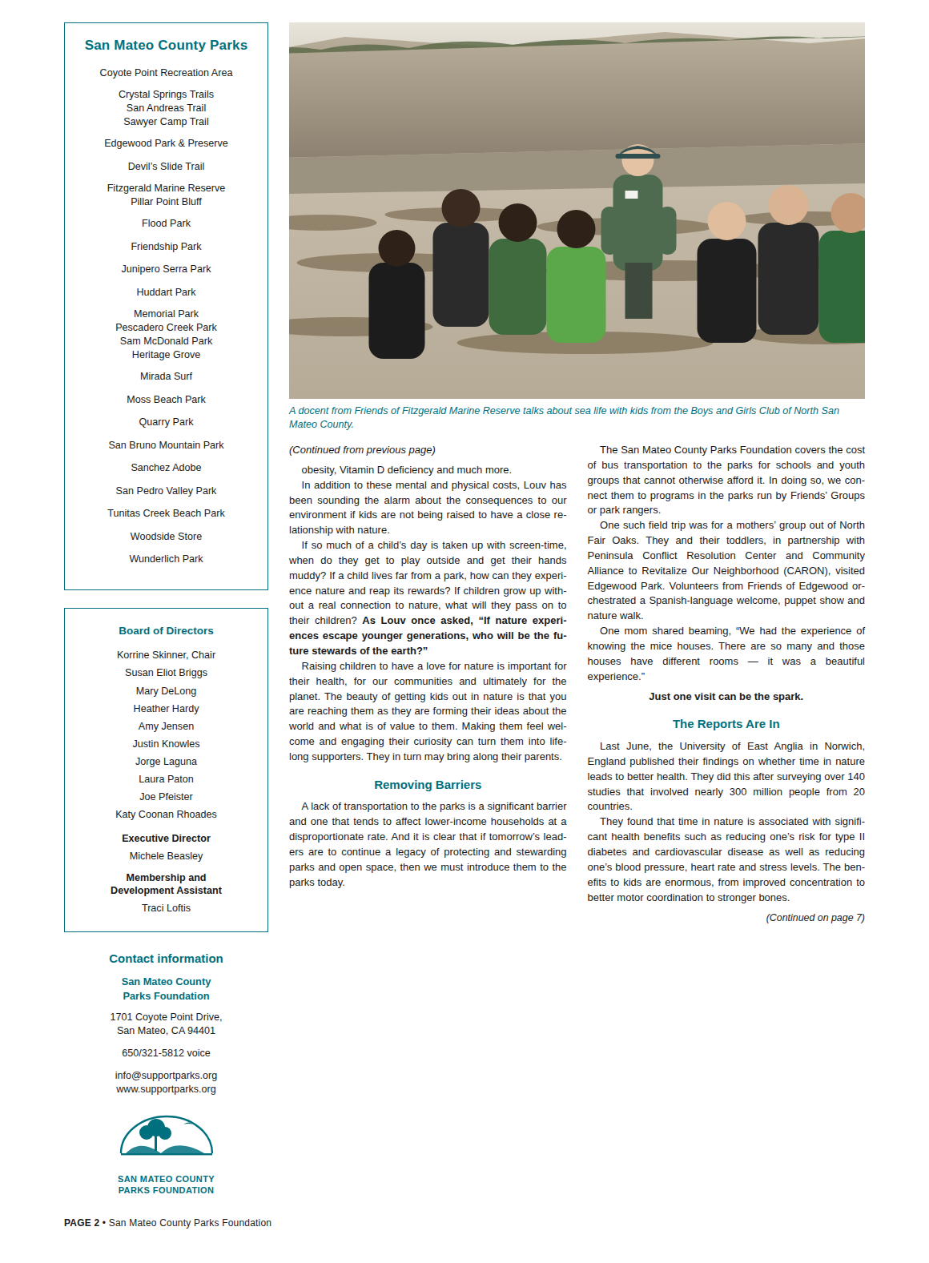San Mateo County Parks
Coyote Point Recreation Area
Crystal Springs Trails
San Andreas Trail
Sawyer Camp Trail
Edgewood Park & Preserve
Devil’s Slide Trail
Fitzgerald Marine Reserve
Pillar Point Bluff
Flood Park
Friendship Park
Junipero Serra Park
Huddart Park
Memorial Park
Pescadero Creek Park
Sam McDonald Park
Heritage Grove
Mirada Surf
Moss Beach Park
Quarry Park
San Bruno Mountain Park
Sanchez Adobe
San Pedro Valley Park
Tunitas Creek Beach Park
Woodside Store
Wunderlich Park
Board of Directors
Korrine Skinner, Chair
Susan Eliot Briggs
Mary DeLong
Heather Hardy
Amy Jensen
Justin Knowles
Jorge Laguna
Laura Paton
Joe Pfeister
Katy Coonan Rhoades
Executive Director
Michele Beasley
Membership and
Development Assistant
Traci Loftis
Contact information
San Mateo County
Parks Foundation
1701 Coyote Point Drive,
San Mateo, CA 94401
650/321-5812 voice
info@supportparks.org
www.supportparks.org
SAN MATEO COUNTY
PARKS FOUNDATION
A docent from Friends of Fitzgerald Marine Reserve talks about sea life with kids from the Boys and Girls Club of North San Mateo County.
(Continued from previous page)
obesity, Vitamin D deficiency and much more.
In addition to these mental and physical costs, Louv has been sounding the alarm about the consequences to our environment if kids are not being raised to have a close relationship with nature.
If so much of a child’s day is taken up with screen-time, when do they get to play outside and get their hands muddy? If a child lives far from a park, how can they experience nature and reap its rewards? If children grow up without a real connection to nature, what will they pass on to their children? As Louv once asked, “If nature experiences escape younger generations, who will be the future stewards of the earth?”
Raising children to have a love for nature is important for their health, for our communities and ultimately for the planet. The beauty of getting kids out in nature is that you are reaching them as they are forming their ideas about the world and what is of value to them. Making them feel welcome and engaging their curiosity can turn them into lifelong supporters. They in turn may bring along their parents.
Removing Barriers
A lack of transportation to the parks is a significant barrier and one that tends to affect lower-income households at a disproportionate rate. And it is clear that if tomorrow’s leaders are to continue a legacy of protecting and stewarding parks and open space, then we must introduce them to the parks today.
The San Mateo County Parks Foundation covers the cost of bus transportation to the parks for schools and youth groups that cannot otherwise afford it. In doing so, we connect them to programs in the parks run by Friends’ Groups or park rangers.
One such field trip was for a mothers’ group out of North Fair Oaks. They and their toddlers, in partnership with Peninsula Conflict Resolution Center and Community Alliance to Revitalize Our Neighborhood (CARON), visited Edgewood Park. Volunteers from Friends of Edgewood orchestrated a Spanish-language welcome, puppet show and nature walk.
One mom shared beaming, “We had the experience of knowing the mice houses. There are so many and those houses have different rooms — it was a beautiful experience.”
Just one visit can be the spark.
The Reports Are In
Last June, the University of East Anglia in Norwich, England published their findings on whether time in nature leads to better health. They did this after surveying over 140 studies that involved nearly 300 million people from 20 countries.
They found that time in nature is associated with significant health benefits such as reducing one’s risk for type II diabetes and cardiovascular disease as well as reducing one’s blood pressure, heart rate and stress levels. The benefits to kids are enormous, from improved concentration to better motor coordination to stronger bones.
(Continued on page 7)
PAGE 2 • San Mateo County Parks Foundation